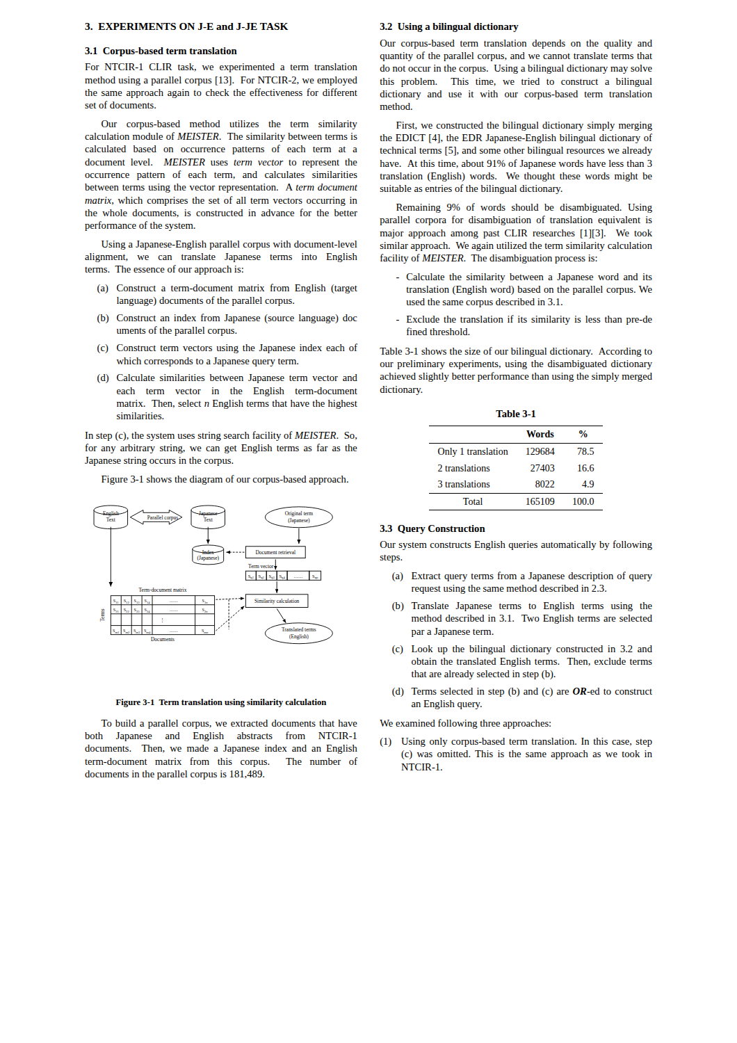3. EXPERIMENTS ON J-E and J-JE TASK
3.1 Corpus-based term translation
For NTCIR-1 CLIR task, we experimented a term translation method using a parallel corpus [13]. For NTCIR-2, we employed the same approach again to check the effectiveness for different set of documents.
Our corpus-based method utilizes the term similarity calculation module of MEISTER. The similarity between terms is calculated based on occurrence patterns of each term at a document level. MEISTER uses term vector to represent the occurrence pattern of each term, and calculates similarities between terms using the vector representation. A term document matrix, which comprises the set of all term vectors occurring in the whole documents, is constructed in advance for the better performance of the system.
Using a Japanese-English parallel corpus with document-level alignment, we can translate Japanese terms into English terms. The essence of our approach is:
(a) Construct a term-document matrix from English (target language) documents of the parallel corpus.
(b) Construct an index from Japanese (source language) doc uments of the parallel corpus.
(c) Construct term vectors using the Japanese index each of which corresponds to a Japanese query term.
(d) Calculate similarities between Japanese term vector and each term vector in the English term-document matrix. Then, select n English terms that have the highest similarities.
In step (c), the system uses string search facility of MEISTER. So, for any arbitrary string, we can get English terms as far as the Japanese string occurs in the corpus.
Figure 3-1 shows the diagram of our corpus-based approach.
English Text Japanese Text Parallel corpus Original term (Japanese) Index (Japanese) Document retrieval Term vector Sq1 Sq2 Sq3 Sq4 …… Sqn Term-document matrix S11 S12 S13 S14 …… S1n S21 S22 S23 S24 …… S2n ⋮ Sm1 Sm2 Sm3 Sm4 …… Smn Terms Documents Similarity calculation Translated terms (English)
Figure 3-1 Term translation using similarity calculation
To build a parallel corpus, we extracted documents that have both Japanese and English abstracts from NTCIR-1 documents. Then, we made a Japanese index and an English term-document matrix from this corpus. The number of documents in the parallel corpus is 181,489.
3.2 Using a bilingual dictionary
Our corpus-based term translation depends on the quality and quantity of the parallel corpus, and we cannot translate terms that do not occur in the corpus. Using a bilingual dictionary may solve this problem. This time, we tried to construct a bilingual dictionary and use it with our corpus-based term translation method.
First, we constructed the bilingual dictionary simply merging the EDICT [4], the EDR Japanese-English bilingual dictionary of technical terms [5], and some other bilingual resources we already have. At this time, about 91% of Japanese words have less than 3 translation (English) words. We thought these words might be suitable as entries of the bilingual dictionary.
Remaining 9% of words should be disambiguated. Using parallel corpora for disambiguation of translation equivalent is major approach among past CLIR researches [1][3]. We took similar approach. We again utilized the term similarity calculation facility of MEISTER. The disambiguation process is:
Calculate the similarity between a Japanese word and its translation (English word) based on the parallel corpus. We used the same corpus described in 3.1.
Exclude the translation if its similarity is less than pre-de fined threshold.
Table 3-1 shows the size of our bilingual dictionary. According to our preliminary experiments, using the disambiguated dictionary achieved slightly better performance than using the simply merged dictionary.
Table 3-1
| | Words | % |
| --- | --- | --- |
| Only 1 translation | 129684 | 78.5 |
| 2 translations | 27403 | 16.6 |
| 3 translations | 8022 | 4.9 |
| Total | 165109 | 100.0 |
3.3 Query Construction
Our system constructs English queries automatically by following steps.
(a) Extract query terms from a Japanese description of query request using the same method described in 2.3.
(b) Translate Japanese terms to English terms using the method described in 3.1. Two English terms are selected par a Japanese term.
(c) Look up the bilingual dictionary constructed in 3.2 and obtain the translated English terms. Then, exclude terms that are already selected in step (b).
(d) Terms selected in step (b) and (c) are OR-ed to construct an English query.
We examined following three approaches:
(1) Using only corpus-based term translation. In this case, step (c) was omitted. This is the same approach as we took in NTCIR-1.